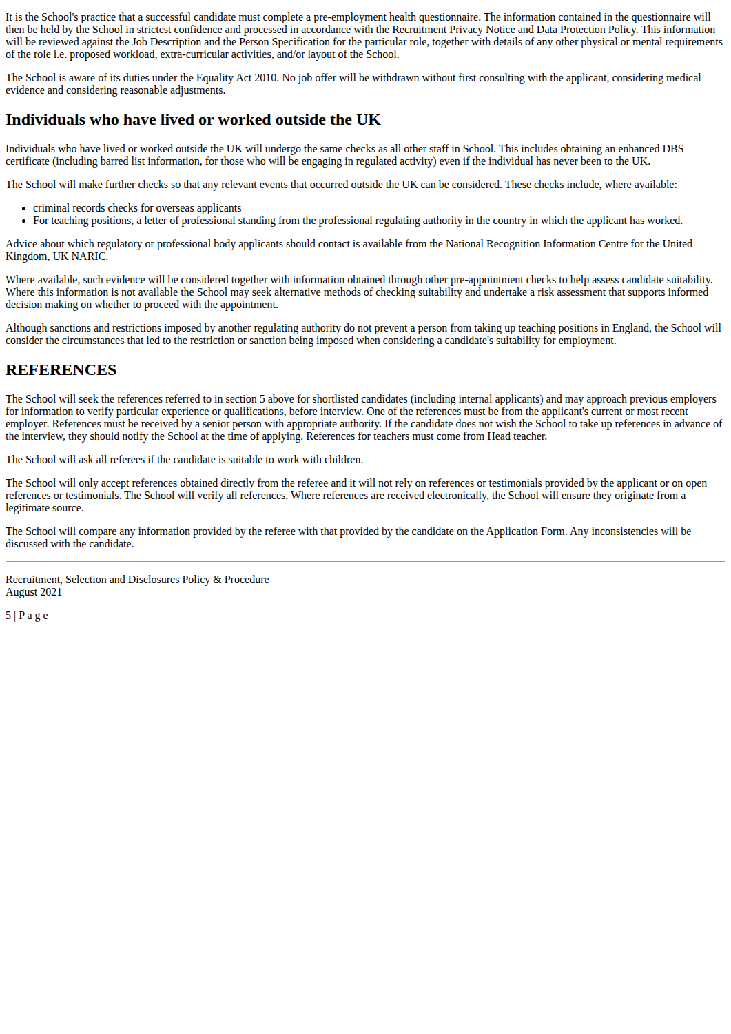It is the School's practice that a successful candidate must complete a pre-employment health questionnaire. The information contained in the questionnaire will then be held by the School in strictest confidence and processed in accordance with the Recruitment Privacy Notice and Data Protection Policy. This information will be reviewed against the Job Description and the Person Specification for the particular role, together with details of any other physical or mental requirements of the role i.e. proposed workload, extra-curricular activities, and/or layout of the School.
The School is aware of its duties under the Equality Act 2010. No job offer will be withdrawn without first consulting with the applicant, considering medical evidence and considering reasonable adjustments.
Individuals who have lived or worked outside the UK
Individuals who have lived or worked outside the UK will undergo the same checks as all other staff in School. This includes obtaining an enhanced DBS certificate (including barred list information, for those who will be engaging in regulated activity) even if the individual has never been to the UK.
The School will make further checks so that any relevant events that occurred outside the UK can be considered. These checks include, where available:
criminal records checks for overseas applicants
For teaching positions, a letter of professional standing from the professional regulating authority in the country in which the applicant has worked.
Advice about which regulatory or professional body applicants should contact is available from the National Recognition Information Centre for the United Kingdom, UK NARIC.
Where available, such evidence will be considered together with information obtained through other pre-appointment checks to help assess candidate suitability. Where this information is not available the School may seek alternative methods of checking suitability and undertake a risk assessment that supports informed decision making on whether to proceed with the appointment.
Although sanctions and restrictions imposed by another regulating authority do not prevent a person from taking up teaching positions in England, the School will consider the circumstances that led to the restriction or sanction being imposed when considering a candidate's suitability for employment.
REFERENCES
The School will seek the references referred to in section 5 above for shortlisted candidates (including internal applicants) and may approach previous employers for information to verify particular experience or qualifications, before interview. One of the references must be from the applicant's current or most recent employer. References must be received by a senior person with appropriate authority. If the candidate does not wish the School to take up references in advance of the interview, they should notify the School at the time of applying. References for teachers must come from Head teacher.
The School will ask all referees if the candidate is suitable to work with children.
The School will only accept references obtained directly from the referee and it will not rely on references or testimonials provided by the applicant or on open references or testimonials. The School will verify all references. Where references are received electronically, the School will ensure they originate from a legitimate source.
The School will compare any information provided by the referee with that provided by the candidate on the Application Form. Any inconsistencies will be discussed with the candidate.
Recruitment, Selection and Disclosures Policy & Procedure
August 2021
5 | P a g e